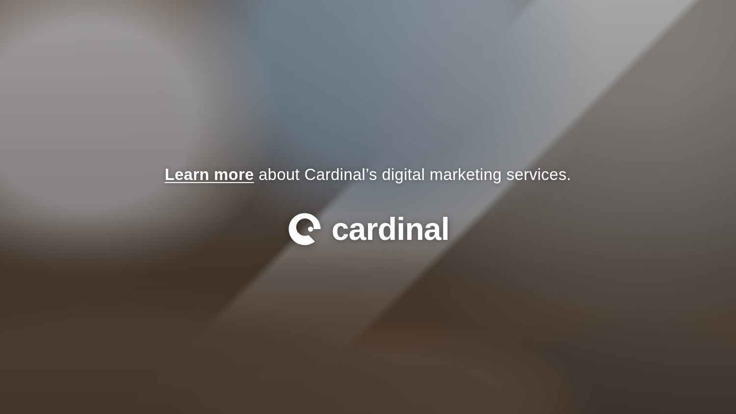Cardinal digital marketing services
Learn more about Cardinal’s digital marketing services.
cardinal